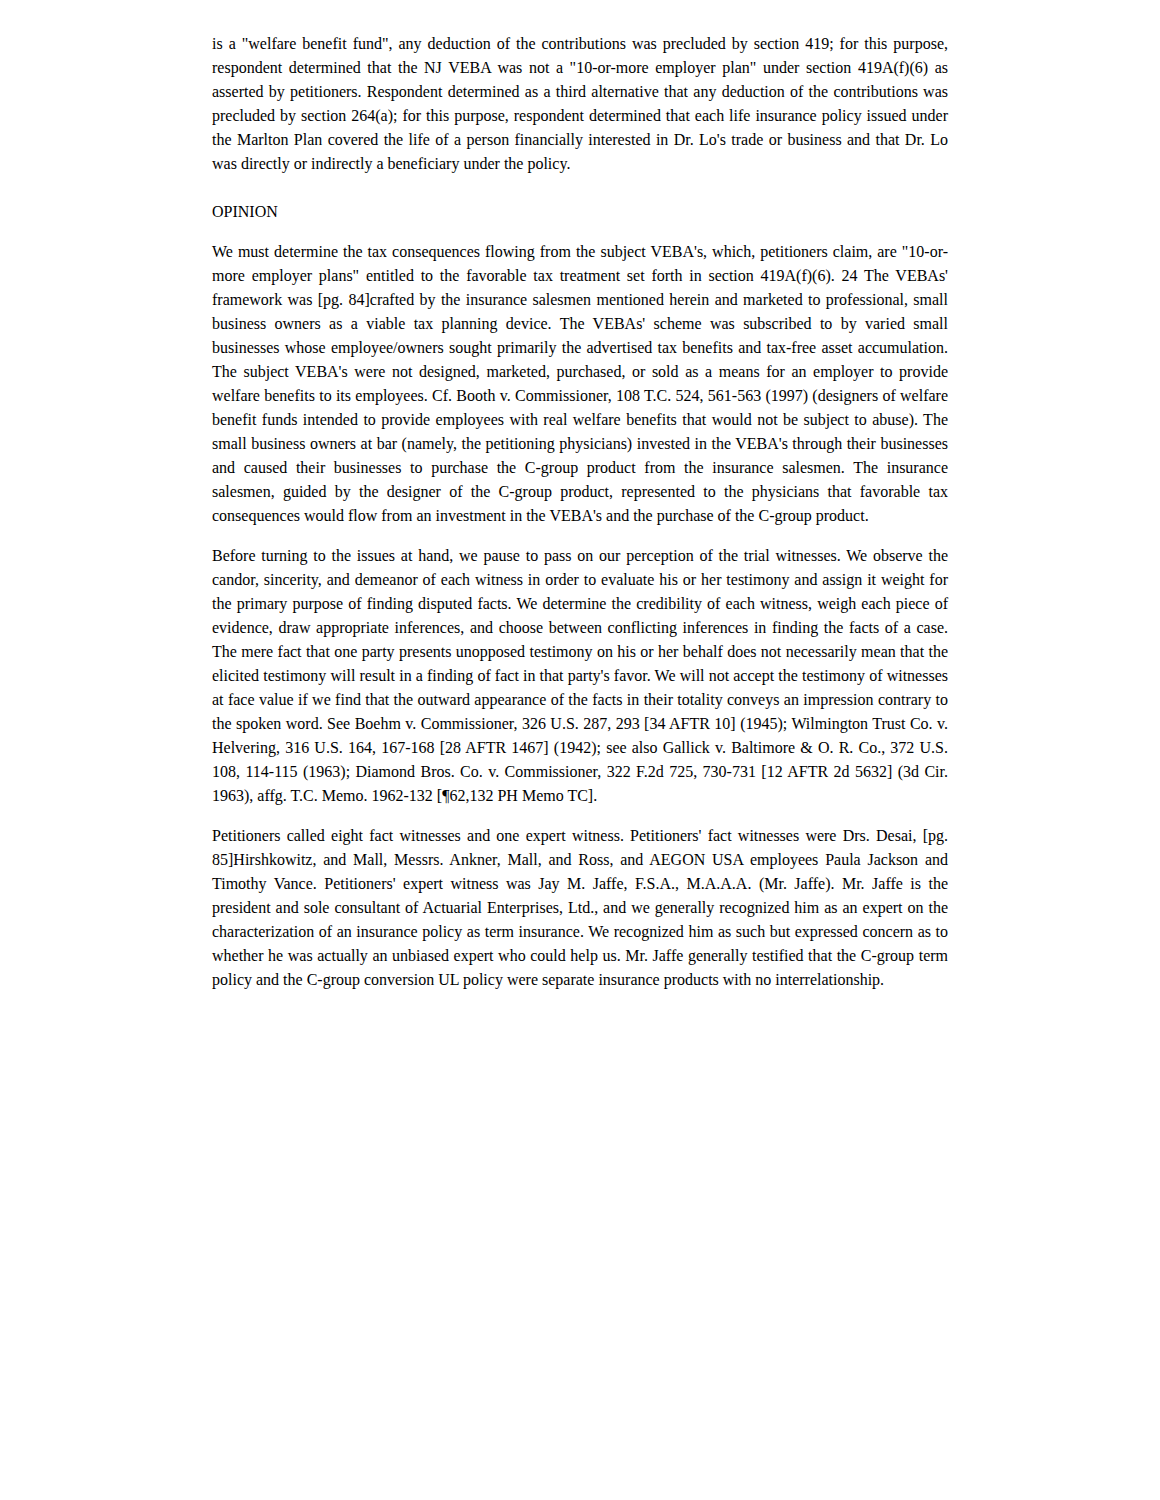is a "welfare benefit fund", any deduction of the contributions was precluded by section 419; for this purpose, respondent determined that the NJ VEBA was not a "10-or-more employer plan" under section 419A(f)(6) as asserted by petitioners. Respondent determined as a third alternative that any deduction of the contributions was precluded by section 264(a); for this purpose, respondent determined that each life insurance policy issued under the Marlton Plan covered the life of a person financially interested in Dr. Lo's trade or business and that Dr. Lo was directly or indirectly a beneficiary under the policy.
OPINION
We must determine the tax consequences flowing from the subject VEBA's, which, petitioners claim, are "10-or-more employer plans" entitled to the favorable tax treatment set forth in section 419A(f)(6). 24 The VEBAs' framework was [pg. 84]crafted by the insurance salesmen mentioned herein and marketed to professional, small business owners as a viable tax planning device. The VEBAs' scheme was subscribed to by varied small businesses whose employee/owners sought primarily the advertised tax benefits and tax-free asset accumulation. The subject VEBA's were not designed, marketed, purchased, or sold as a means for an employer to provide welfare benefits to its employees. Cf. Booth v. Commissioner, 108 T.C. 524, 561-563 (1997) (designers of welfare benefit funds intended to provide employees with real welfare benefits that would not be subject to abuse). The small business owners at bar (namely, the petitioning physicians) invested in the VEBA's through their businesses and caused their businesses to purchase the C-group product from the insurance salesmen. The insurance salesmen, guided by the designer of the C-group product, represented to the physicians that favorable tax consequences would flow from an investment in the VEBA's and the purchase of the C-group product.
Before turning to the issues at hand, we pause to pass on our perception of the trial witnesses. We observe the candor, sincerity, and demeanor of each witness in order to evaluate his or her testimony and assign it weight for the primary purpose of finding disputed facts. We determine the credibility of each witness, weigh each piece of evidence, draw appropriate inferences, and choose between conflicting inferences in finding the facts of a case. The mere fact that one party presents unopposed testimony on his or her behalf does not necessarily mean that the elicited testimony will result in a finding of fact in that party's favor. We will not accept the testimony of witnesses at face value if we find that the outward appearance of the facts in their totality conveys an impression contrary to the spoken word. See Boehm v. Commissioner, 326 U.S. 287, 293 [34 AFTR 10] (1945); Wilmington Trust Co. v. Helvering, 316 U.S. 164, 167-168 [28 AFTR 1467] (1942); see also Gallick v. Baltimore & O. R. Co., 372 U.S. 108, 114-115 (1963); Diamond Bros. Co. v. Commissioner, 322 F.2d 725, 730-731 [12 AFTR 2d 5632] (3d Cir. 1963), affg. T.C. Memo. 1962-132 [¶62,132 PH Memo TC].
Petitioners called eight fact witnesses and one expert witness. Petitioners' fact witnesses were Drs. Desai, [pg. 85]Hirshkowitz, and Mall, Messrs. Ankner, Mall, and Ross, and AEGON USA employees Paula Jackson and Timothy Vance. Petitioners' expert witness was Jay M. Jaffe, F.S.A., M.A.A.A. (Mr. Jaffe). Mr. Jaffe is the president and sole consultant of Actuarial Enterprises, Ltd., and we generally recognized him as an expert on the characterization of an insurance policy as term insurance. We recognized him as such but expressed concern as to whether he was actually an unbiased expert who could help us. Mr. Jaffe generally testified that the C-group term policy and the C-group conversion UL policy were separate insurance products with no interrelationship.